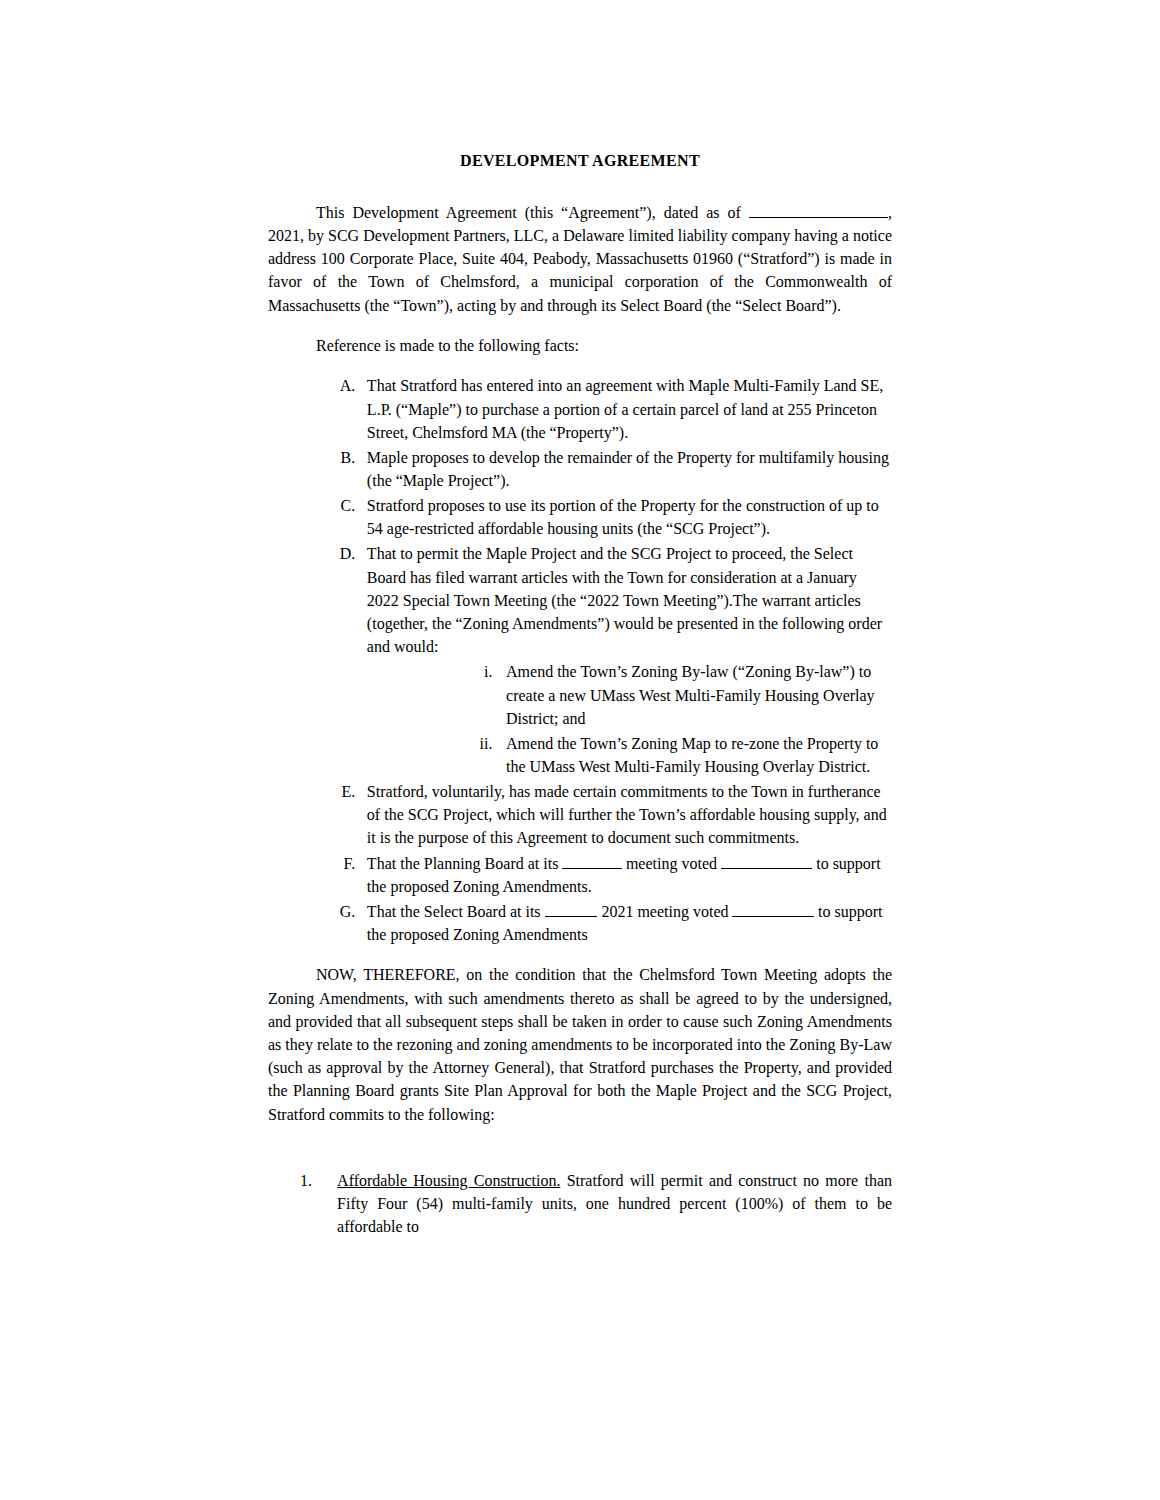DEVELOPMENT AGREEMENT
This Development Agreement (this “Agreement”), dated as of , 2021, by SCG Development Partners, LLC, a Delaware limited liability company having a notice address 100 Corporate Place, Suite 404, Peabody, Massachusetts 01960 (“Stratford”) is made in favor of the Town of Chelmsford, a municipal corporation of the Commonwealth of Massachusetts (the “Town”), acting by and through its Select Board (the “Select Board”).
Reference is made to the following facts:
That Stratford has entered into an agreement with Maple Multi-Family Land SE, L.P. (“Maple”) to purchase a portion of a certain parcel of land at 255 Princeton Street, Chelmsford MA (the “Property”).
Maple proposes to develop the remainder of the Property for multifamily housing (the “Maple Project”).
Stratford proposes to use its portion of the Property for the construction of up to 54 age-restricted affordable housing units (the “SCG Project”).
That to permit the Maple Project and the SCG Project to proceed, the Select Board has filed warrant articles with the Town for consideration at a January 2022 Special Town Meeting (the “2022 Town Meeting”).The warrant articles (together, the “Zoning Amendments”) would be presented in the following order and would:
Amend the Town’s Zoning By-law (“Zoning By-law”) to create a new UMass West Multi-Family Housing Overlay District; and
Amend the Town’s Zoning Map to re-zone the Property to the UMass West Multi-Family Housing Overlay District.
Stratford, voluntarily, has made certain commitments to the Town in furtherance of the SCG Project, which will further the Town’s affordable housing supply, and it is the purpose of this Agreement to document such commitments.
That the Planning Board at its meeting voted to support the proposed Zoning Amendments.
That the Select Board at its 2021 meeting voted to support the proposed Zoning Amendments
NOW, THEREFORE, on the condition that the Chelmsford Town Meeting adopts the Zoning Amendments, with such amendments thereto as shall be agreed to by the undersigned, and provided that all subsequent steps shall be taken in order to cause such Zoning Amendments as they relate to the rezoning and zoning amendments to be incorporated into the Zoning By-Law (such as approval by the Attorney General), that Stratford purchases the Property, and provided the Planning Board grants Site Plan Approval for both the Maple Project and the SCG Project, Stratford commits to the following:
Affordable Housing Construction. Stratford will permit and construct no more than Fifty Four (54) multi-family units, one hundred percent (100%) of them to be affordable to